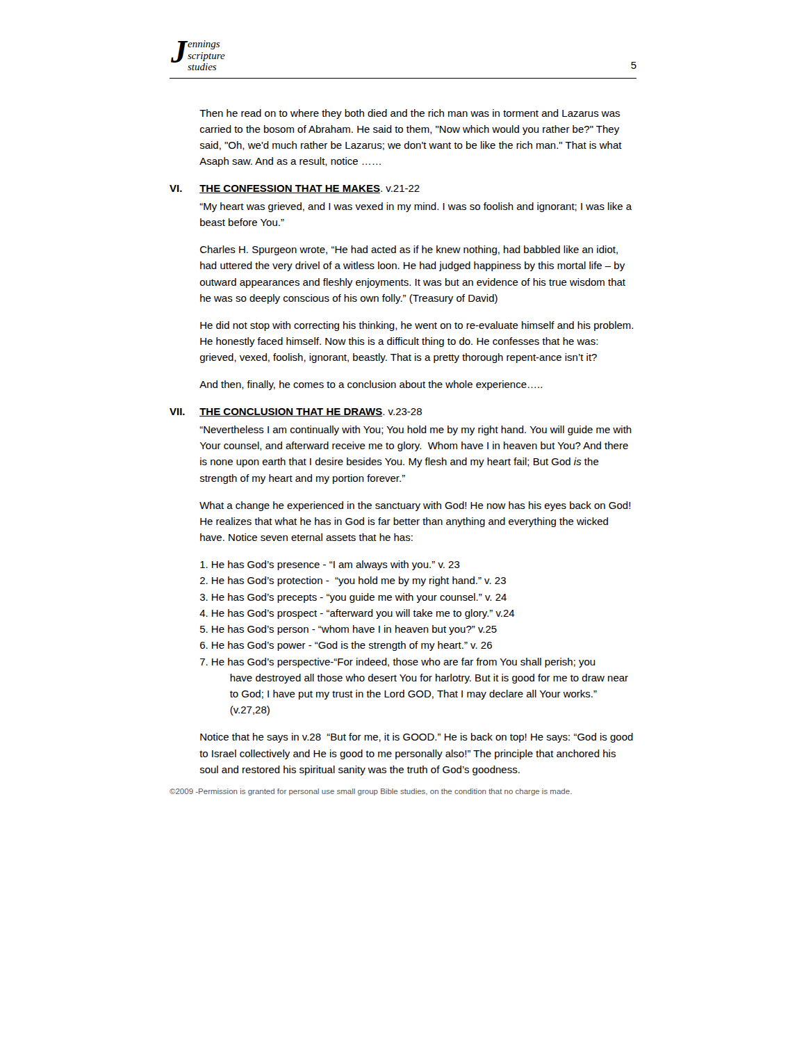J ennings scripture studies
5
Then he read on to where they both died and the rich man was in torment and Lazarus was carried to the bosom of Abraham. He said to them, "Now which would you rather be?" They said, "Oh, we'd much rather be Lazarus; we don't want to be like the rich man." That is what Asaph saw. And as a result, notice ……
VI. THE CONFESSION THAT HE MAKES. v.21-22
“My heart was grieved, and I was vexed in my mind. I was so foolish and ignorant; I was like a beast before You.”
Charles H. Spurgeon wrote, “He had acted as if he knew nothing, had babbled like an idiot, had uttered the very drivel of a witless loon. He had judged happiness by this mortal life – by outward appearances and fleshly enjoyments. It was but an evidence of his true wisdom that he was so deeply conscious of his own folly.” (Treasury of David)
He did not stop with correcting his thinking, he went on to re-evaluate himself and his problem. He honestly faced himself. Now this is a difficult thing to do. He confesses that he was: grieved, vexed, foolish, ignorant, beastly. That is a pretty thorough repent-ance isn’t it?
And then, finally, he comes to a conclusion about the whole experience…..
VII. THE CONCLUSION THAT HE DRAWS. v.23-28
“Nevertheless I am continually with You; You hold me by my right hand. You will guide me with Your counsel, and afterward receive me to glory. Whom have I in heaven but You? And there is none upon earth that I desire besides You. My flesh and my heart fail; But God is the strength of my heart and my portion forever.”
What a change he experienced in the sanctuary with God! He now has his eyes back on God! He realizes that what he has in God is far better than anything and everything the wicked have. Notice seven eternal assets that he has:
1. He has God’s presence - “I am always with you.” v. 23
2. He has God’s protection - “you hold me by my right hand.” v. 23
3. He has God’s precepts - “you guide me with your counsel.” v. 24
4. He has God’s prospect - “afterward you will take me to glory.” v.24
5. He has God’s person - “whom have I in heaven but you?” v.25
6. He has God’s power - “God is the strength of my heart.” v. 26
7. He has God’s perspective-“For indeed, those who are far from You shall perish; youhave destroyed all those who desert You for harlotry. But it is good for me to draw near to God; I have put my trust in the Lord GOD, That I may declare all Your works.” (v.27,28)
Notice that he says in v.28 “But for me, it is GOOD.” He is back on top! He says: “God is good to Israel collectively and He is good to me personally also!” The principle that anchored his soul and restored his spiritual sanity was the truth of God’s goodness.
©2009 -Permission is granted for personal use small group Bible studies, on the condition that no charge is made.